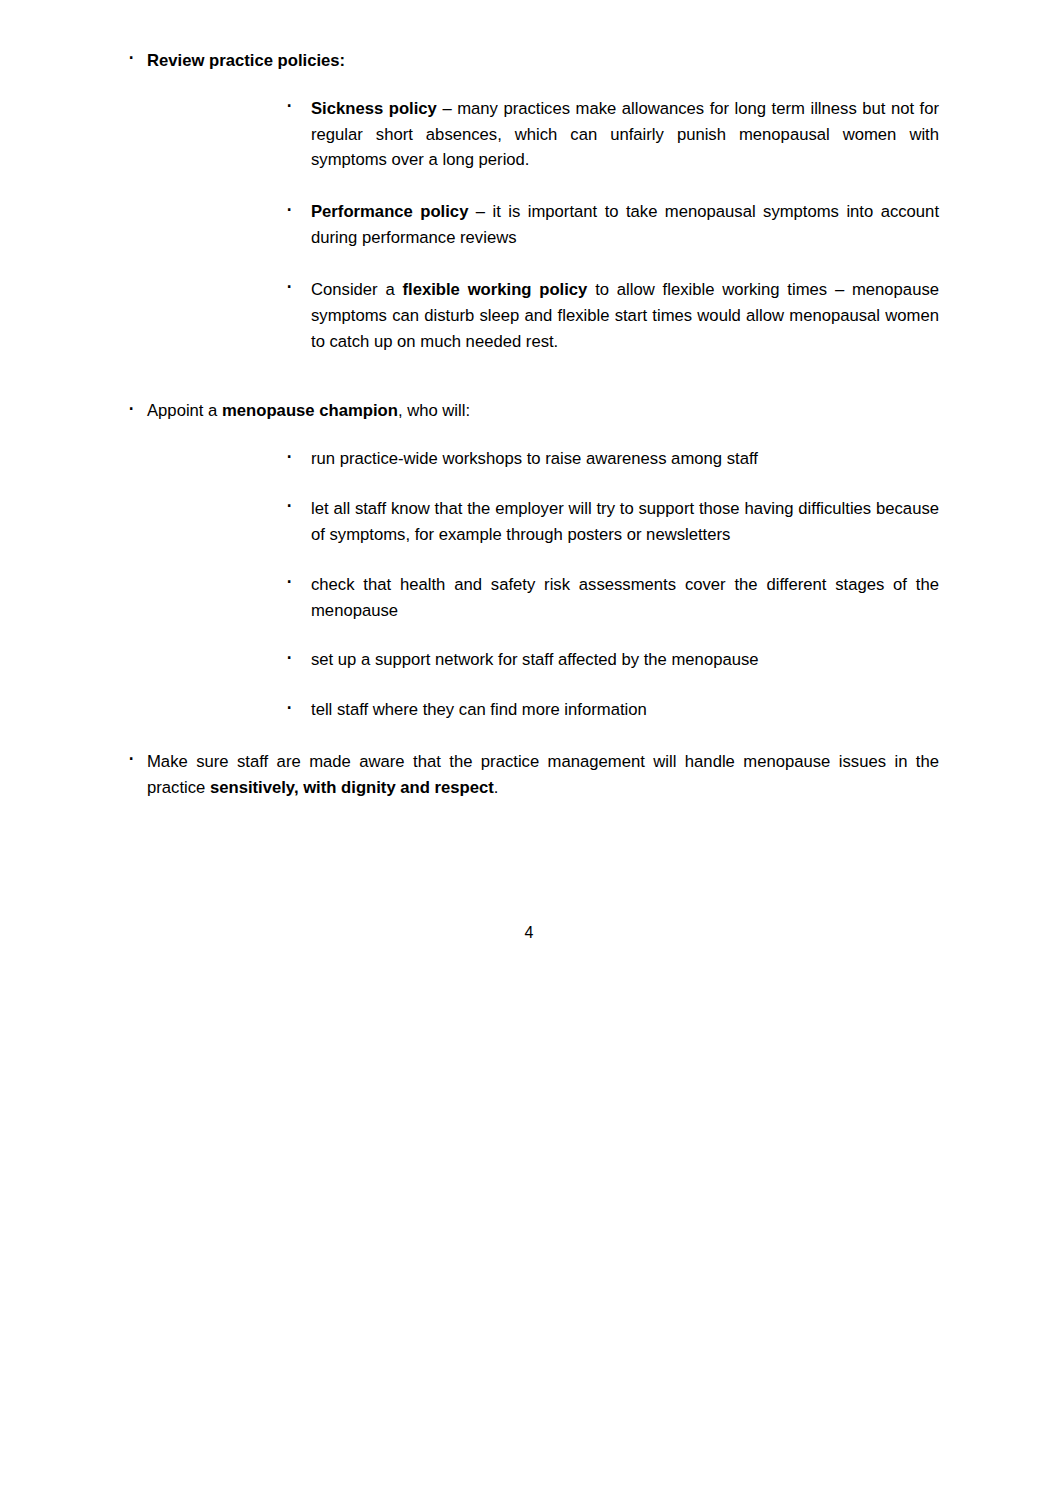Review practice policies:
Sickness policy – many practices make allowances for long term illness but not for regular short absences, which can unfairly punish menopausal women with symptoms over a long period.
Performance policy – it is important to take menopausal symptoms into account during performance reviews
Consider a flexible working policy to allow flexible working times – menopause symptoms can disturb sleep and flexible start times would allow menopausal women to catch up on much needed rest.
Appoint a menopause champion, who will:
run practice-wide workshops to raise awareness among staff
let all staff know that the employer will try to support those having difficulties because of symptoms, for example through posters or newsletters
check that health and safety risk assessments cover the different stages of the menopause
set up a support network for staff affected by the menopause
tell staff where they can find more information
Make sure staff are made aware that the practice management will handle menopause issues in the practice sensitively, with dignity and respect.
4